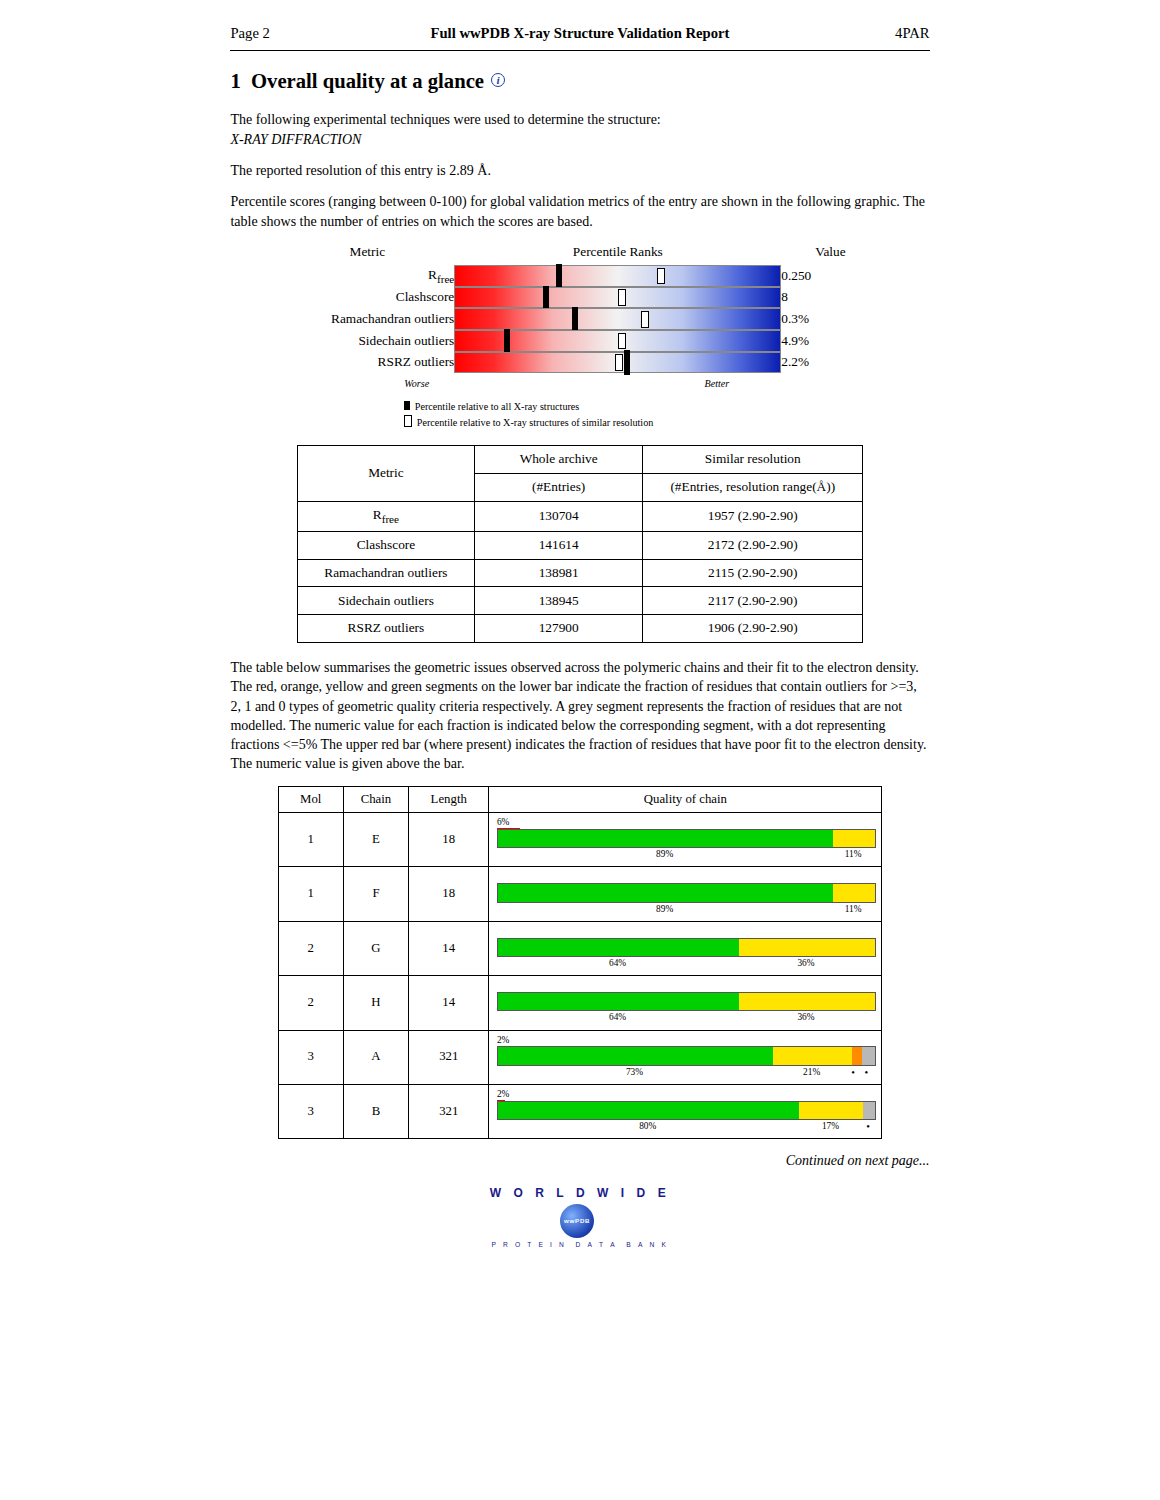Page 2
Full wwPDB X-ray Structure Validation Report
4PAR
1 Overall quality at a glance i
The following experimental techniques were used to determine the structure:
X-RAY DIFFRACTION
The reported resolution of this entry is 2.89 Å.
Percentile scores (ranging between 0-100) for global validation metrics of the entry are shown in the following graphic. The table shows the number of entries on which the scores are based.
| Metric | Percentile Ranks | Value |
| --- | --- | --- |
| R free | | 0.250 |
| Clashscore | | 8 |
| Ramachandran outliers | | 0.3% |
| Sidechain outliers | | 4.9% |
| RSRZ outliers | | 2.2% |
Worse Better
Percentile relative to all X-ray structures
Percentile relative to X-ray structures of similar resolution
| Metric | Whole archive | Similar resolution |
| --- | --- | --- |
| (#Entries) | (#Entries, resolution range(Å)) |
| R free | 130704 | 1957 (2.90-2.90) |
| Clashscore | 141614 | 2172 (2.90-2.90) |
| Ramachandran outliers | 138981 | 2115 (2.90-2.90) |
| Sidechain outliers | 138945 | 2117 (2.90-2.90) |
| RSRZ outliers | 127900 | 1906 (2.90-2.90) |
The table below summarises the geometric issues observed across the polymeric chains and their fit to the electron density. The red, orange, yellow and green segments on the lower bar indicate the fraction of residues that contain outliers for >=3, 2, 1 and 0 types of geometric quality criteria respectively. A grey segment represents the fraction of residues that are not modelled. The numeric value for each fraction is indicated below the corresponding segment, with a dot representing fractions <=5% The upper red bar (where present) indicates the fraction of residues that have poor fit to the electron density. The numeric value is given above the bar.
| Mol | Chain | Length | Quality of chain |
| --- | --- | --- | --- |
| 1 | E | 18 | 6% 89% 11% |
| 1 | F | 18 | 89% 11% |
| 2 | G | 14 | 64% 36% |
| 2 | H | 14 | 64% 36% |
| 3 | A | 321 | 2% 73% 21% • • |
| 3 | B | 321 | 2% 80% 17% • |
Continued on next page...
W O R L D W I D E
P R O T E I N D A T A B A N K